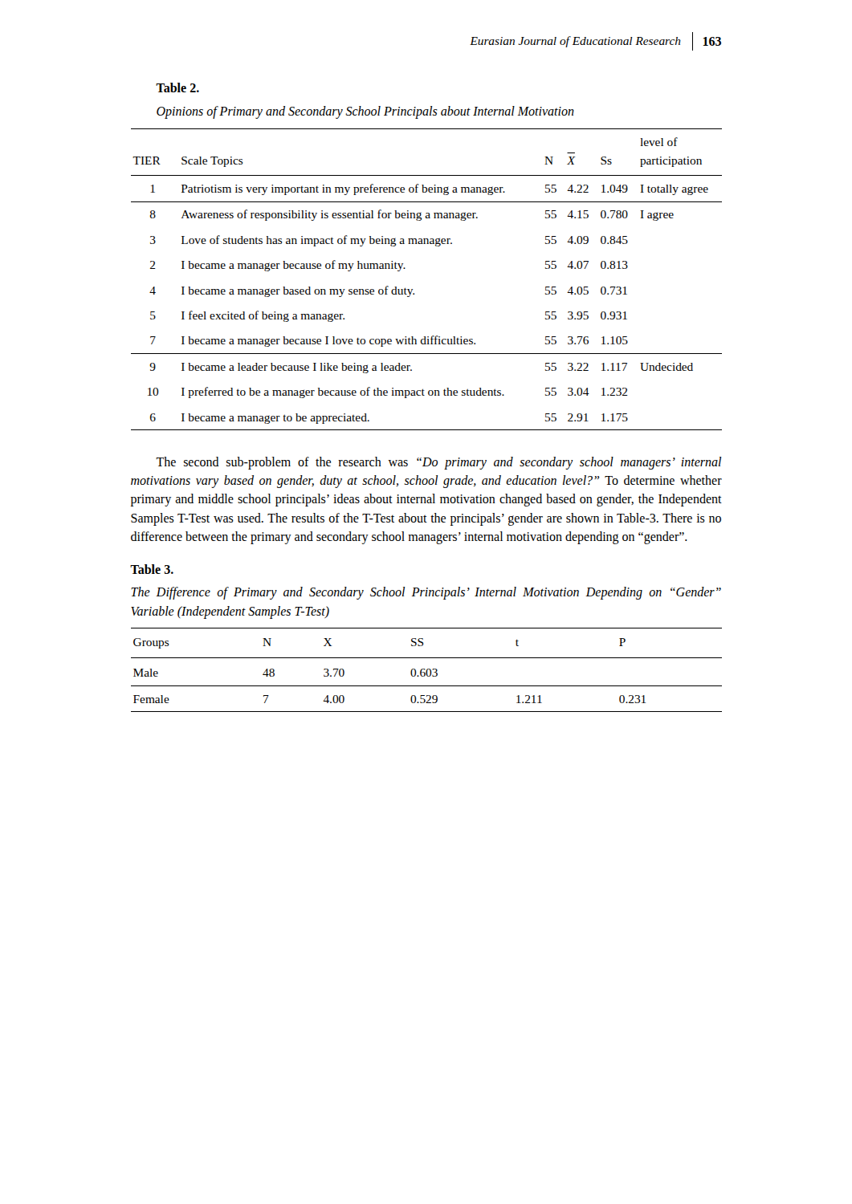Eurasian Journal of Educational Research 163
Table 2.
Opinions of Primary and Secondary School Principals about Internal Motivation
| TIER | Scale Topics | N | X | Ss | level of participation |
| --- | --- | --- | --- | --- | --- |
| 1 | Patriotism is very important in my preference of being a manager. | 55 | 4.22 | 1.049 | I totally agree |
| 8 | Awareness of responsibility is essential for being a manager. | 55 | 4.15 | 0.780 | I agree |
| 3 | Love of students has an impact of my being a manager. | 55 | 4.09 | 0.845 | |
| 2 | I became a manager because of my humanity. | 55 | 4.07 | 0.813 | |
| 4 | I became a manager based on my sense of duty. | 55 | 4.05 | 0.731 | |
| 5 | I feel excited of being a manager. | 55 | 3.95 | 0.931 | |
| 7 | I became a manager because I love to cope with difficulties. | 55 | 3.76 | 1.105 | |
| 9 | I became a leader because I like being a leader. | 55 | 3.22 | 1.117 | Undecided |
| 10 | I preferred to be a manager because of the impact on the students. | 55 | 3.04 | 1.232 | |
| 6 | I became a manager to be appreciated. | 55 | 2.91 | 1.175 | |
The second sub-problem of the research was “Do primary and secondary school managers’ internal motivations vary based on gender, duty at school, school grade, and education level?” To determine whether primary and middle school principals’ ideas about internal motivation changed based on gender, the Independent Samples T-Test was used. The results of the T-Test about the principals’ gender are shown in Table-3. There is no difference between the primary and secondary school managers’ internal motivation depending on “gender”.
Table 3.
The Difference of Primary and Secondary School Principals’ Internal Motivation Depending on “Gender” Variable (Independent Samples T-Test)
| Groups | N | X | SS | t | P |
| --- | --- | --- | --- | --- | --- |
| Male | 48 | 3.70 | 0.603 | | |
| Female | 7 | 4.00 | 0.529 | 1.211 | 0.231 |